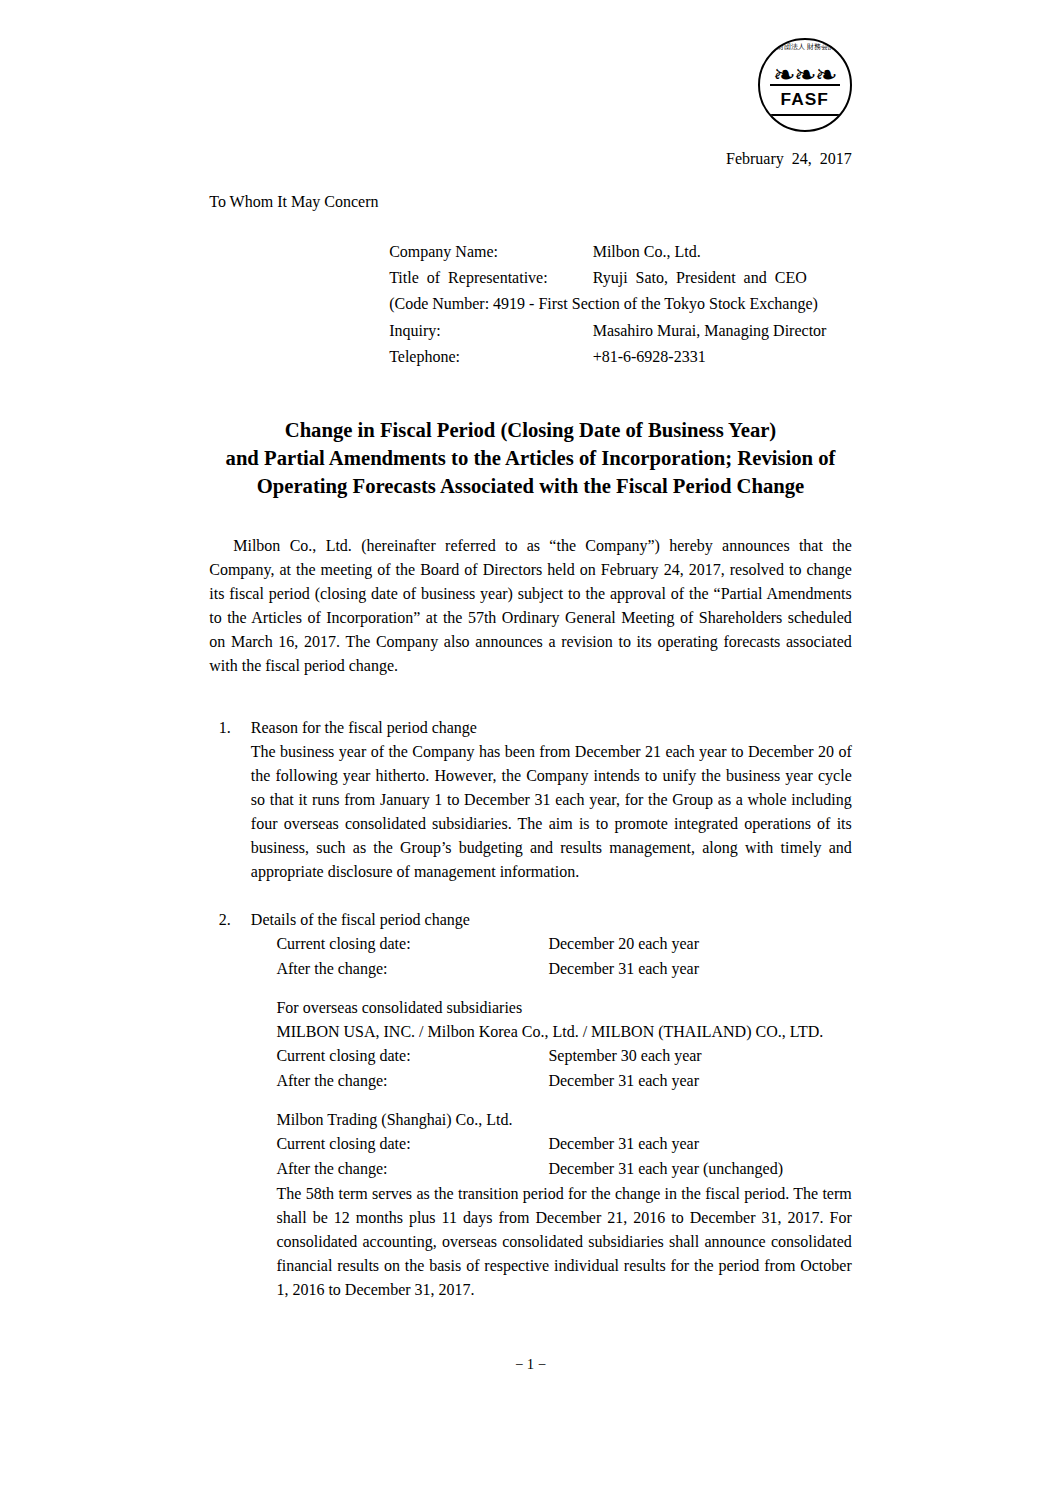公益財団法人 財務会計基準機構 会員
❧❧❧
FASF
February 24, 2017
To Whom It May Concern
| Company Name: | Milbon Co., Ltd. |
| Title of Representative: | Ryuji Sato, President and CEO |
| (Code Number: 4919 - First Section of the Tokyo Stock Exchange) |
| Inquiry: | Masahiro Murai, Managing Director |
| Telephone: | +81-6-6928-2331 |
Change in Fiscal Period (Closing Date of Business Year)
and Partial Amendments to the Articles of Incorporation; Revision of
Operating Forecasts Associated with the Fiscal Period Change
Milbon Co., Ltd. (hereinafter referred to as “the Company”) hereby announces that the Company, at the meeting of the Board of Directors held on February 24, 2017, resolved to change its fiscal period (closing date of business year) subject to the approval of the “Partial Amendments to the Articles of Incorporation” at the 57th Ordinary General Meeting of Shareholders scheduled on March 16, 2017. The Company also announces a revision to its operating forecasts associated with the fiscal period change.
Reason for the fiscal period change
The business year of the Company has been from December 21 each year to December 20 of the following year hitherto. However, the Company intends to unify the business year cycle so that it runs from January 1 to December 31 each year, for the Group as a whole including four overseas consolidated subsidiaries. The aim is to promote integrated operations of its business, such as the Group’s budgeting and results management, along with timely and appropriate disclosure of management information.
Details of the fiscal period change
| Current closing date: | December 20 each year |
| After the change: | December 31 each year |
For overseas consolidated subsidiaries
MILBON USA, INC. / Milbon Korea Co., Ltd. / MILBON (THAILAND) CO., LTD.
| Current closing date: | September 30 each year |
| After the change: | December 31 each year |
Milbon Trading (Shanghai) Co., Ltd.
| Current closing date: | December 31 each year |
| After the change: | December 31 each year (unchanged) |
The 58th term serves as the transition period for the change in the fiscal period. The term shall be 12 months plus 11 days from December 21, 2016 to December 31, 2017. For consolidated accounting, overseas consolidated subsidiaries shall announce consolidated financial results on the basis of respective individual results for the period from October 1, 2016 to December 31, 2017.
− 1 −